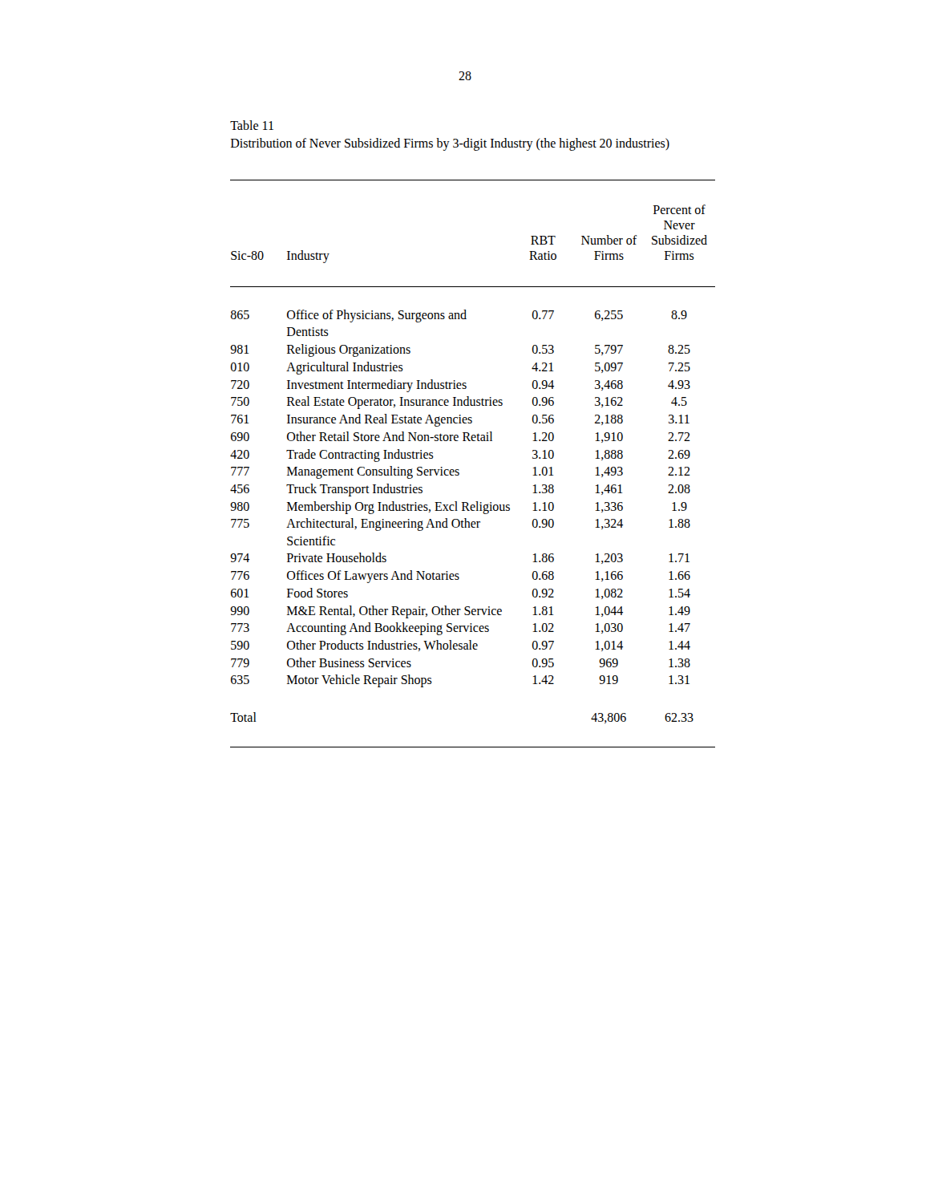28
Table 11 Distribution of Never Subsidized Firms by 3-digit Industry (the highest 20 industries)
| Sic-80 | Industry | RBT Ratio | Number of Firms | Percent of Never Subsidized Firms |
| --- | --- | --- | --- | --- |
| 865 | Office of Physicians, Surgeons and Dentists | 0.77 | 6,255 | 8.9 |
| 981 | Religious Organizations | 0.53 | 5,797 | 8.25 |
| 010 | Agricultural Industries | 4.21 | 5,097 | 7.25 |
| 720 | Investment Intermediary Industries | 0.94 | 3,468 | 4.93 |
| 750 | Real Estate Operator, Insurance Industries | 0.96 | 3,162 | 4.5 |
| 761 | Insurance And Real Estate Agencies | 0.56 | 2,188 | 3.11 |
| 690 | Other Retail Store And Non-store Retail | 1.20 | 1,910 | 2.72 |
| 420 | Trade Contracting Industries | 3.10 | 1,888 | 2.69 |
| 777 | Management Consulting Services | 1.01 | 1,493 | 2.12 |
| 456 | Truck Transport Industries | 1.38 | 1,461 | 2.08 |
| 980 | Membership Org Industries, Excl Religious | 1.10 | 1,336 | 1.9 |
| 775 | Architectural, Engineering And Other Scientific | 0.90 | 1,324 | 1.88 |
| 974 | Private Households | 1.86 | 1,203 | 1.71 |
| 776 | Offices Of Lawyers And Notaries | 0.68 | 1,166 | 1.66 |
| 601 | Food Stores | 0.92 | 1,082 | 1.54 |
| 990 | M&E Rental, Other Repair, Other Service | 1.81 | 1,044 | 1.49 |
| 773 | Accounting And Bookkeeping Services | 1.02 | 1,030 | 1.47 |
| 590 | Other Products Industries, Wholesale | 0.97 | 1,014 | 1.44 |
| 779 | Other Business Services | 0.95 | 969 | 1.38 |
| 635 | Motor Vehicle Repair Shops | 1.42 | 919 | 1.31 |
| Total | | | 43,806 | 62.33 |